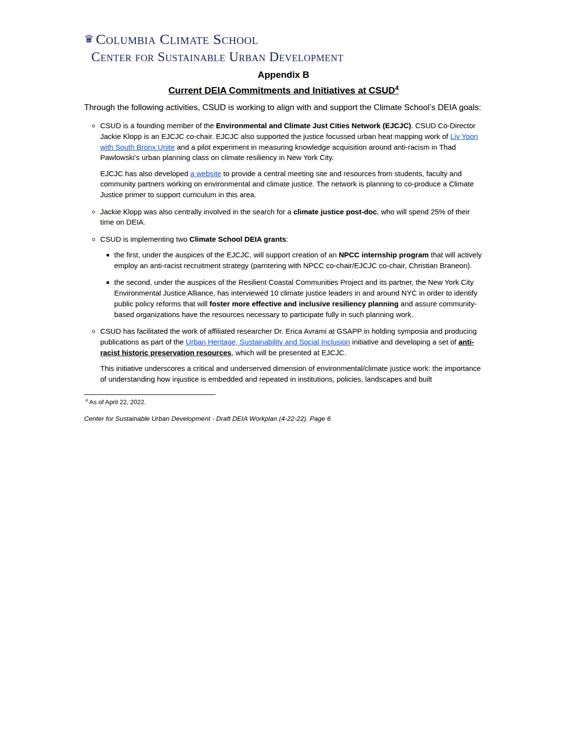♛Columbia Climate School
Center for Sustainable Urban Development
Appendix B
Current DEIA Commitments and Initiatives at CSUD4
Through the following activities, CSUD is working to align with and support the Climate School’s DEIA goals:
CSUD is a founding member of the Environmental and Climate Just Cities Network (EJCJC). CSUD Co-Director Jackie Klopp is an EJCJC co-chair. EJCJC also supported the justice focussed urban heat mapping work of Liv Yoon with South Bronx Unite and a pilot experiment in measuring knowledge acquisition around anti-racism in Thad Pawlowski’s urban planning class on climate resiliency in New York City.
EJCJC has also developed a website to provide a central meeting site and resources from students, faculty and community partners working on environmental and climate justice. The network is planning to co-produce a Climate Justice primer to support curriculum in this area.
Jackie Klopp was also centrally involved in the search for a climate justice post-doc, who will spend 25% of their time on DEIA.
CSUD is implementing two Climate School DEIA grants:
the first, under the auspices of the EJCJC, will support creation of an NPCC internship program that will actively employ an anti-racist recruitment strategy (parntering with NPCC co-chair/EJCJC co-chair, Christian Braneon).
the second, under the auspices of the Resilient Coastal Communities Project and its partner, the New York City Environmental Justice Alliance, has interviewed 10 climate justice leaders in and around NYC in order to identify public policy reforms that will foster more effective and inclusive resiliency planning and assure community-based organizations have the resources necessary to participate fully in such planning work.
CSUD has facilitated the work of affiliated researcher Dr. Erica Avrami at GSAPP in holding symposia and producing publications as part of the Urban Heritage, Sustainability and Social Inclusion initiative and developing a set of anti-racist historic preservation resources, which will be presented at EJCJC.
This initiative underscores a critical and underserved dimension of environmental/climate justice work: the importance of understanding how injustice is embedded and repeated in institutions, policies, landscapes and built
4 As of April 22, 2022.
Center for Sustainable Urban Development - Draft DEIA Workplan (4-22-22). Page 6